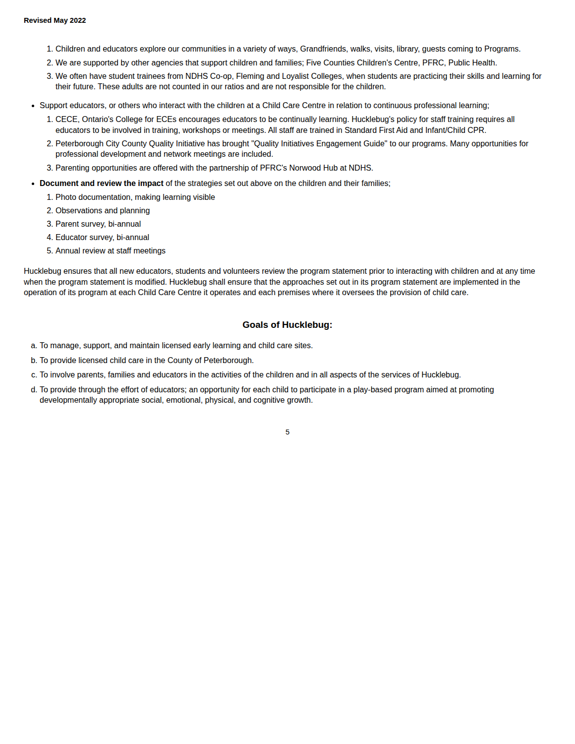Revised May 2022
Children and educators explore our communities in a variety of ways, Grandfriends, walks, visits, library, guests coming to Programs.
We are supported by other agencies that support children and families; Five Counties Children's Centre, PFRC, Public Health.
We often have student trainees from NDHS Co-op, Fleming and Loyalist Colleges, when students are practicing their skills and learning for their future. These adults are not counted in our ratios and are not responsible for the children.
Support educators, or others who interact with the children at a Child Care Centre in relation to continuous professional learning;
CECE, Ontario's College for ECEs encourages educators to be continually learning. Hucklebug's policy for staff training requires all educators to be involved in training, workshops or meetings. All staff are trained in Standard First Aid and Infant/Child CPR.
Peterborough City County Quality Initiative has brought "Quality Initiatives Engagement Guide" to our programs. Many opportunities for professional development and network meetings are included.
Parenting opportunities are offered with the partnership of PFRC's Norwood Hub at NDHS.
Document and review the impact of the strategies set out above on the children and their families;
Photo documentation, making learning visible
Observations and planning
Parent survey, bi-annual
Educator survey, bi-annual
Annual review at staff meetings
Hucklebug ensures that all new educators, students and volunteers review the program statement prior to interacting with children and at any time when the program statement is modified. Hucklebug shall ensure that the approaches set out in its program statement are implemented in the operation of its program at each Child Care Centre it operates and each premises where it oversees the provision of child care.
Goals of Hucklebug:
To manage, support, and maintain licensed early learning and child care sites.
To provide licensed child care in the County of Peterborough.
To involve parents, families and educators in the activities of the children and in all aspects of the services of Hucklebug.
To provide through the effort of educators; an opportunity for each child to participate in a play-based program aimed at promoting developmentally appropriate social, emotional, physical, and cognitive growth.
5